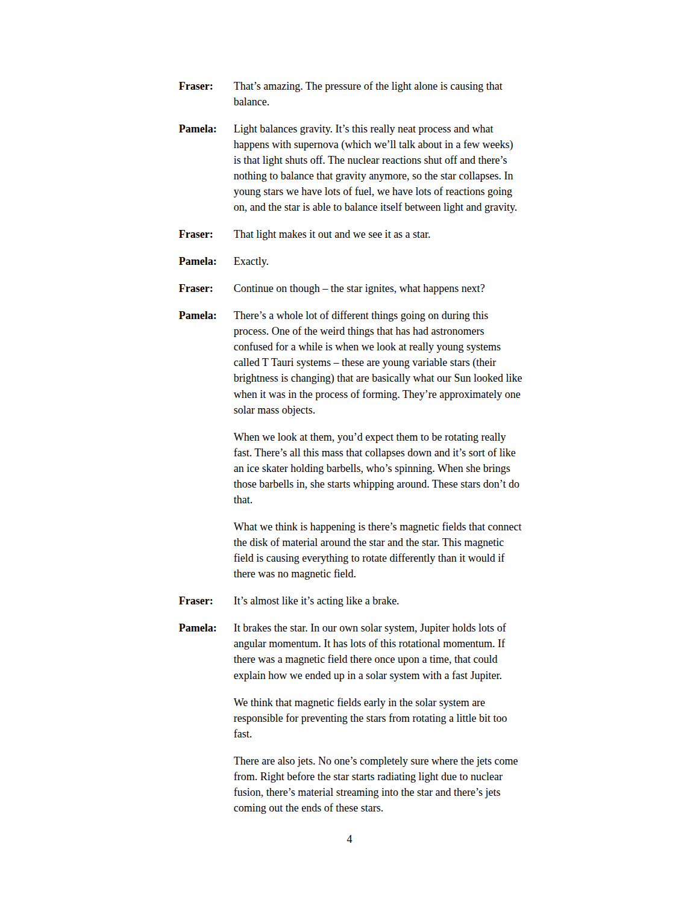Fraser:
That’s amazing. The pressure of the light alone is causing that balance.
Pamela:
Light balances gravity. It’s this really neat process and what happens with supernova (which we’ll talk about in a few weeks) is that light shuts off. The nuclear reactions shut off and there’s nothing to balance that gravity anymore, so the star collapses. In young stars we have lots of fuel, we have lots of reactions going on, and the star is able to balance itself between light and gravity.
Fraser:
That light makes it out and we see it as a star.
Pamela:
Exactly.
Fraser:
Continue on though – the star ignites, what happens next?
Pamela:
There’s a whole lot of different things going on during this process. One of the weird things that has had astronomers confused for a while is when we look at really young systems called T Tauri systems – these are young variable stars (their brightness is changing) that are basically what our Sun looked like when it was in the process of forming. They’re approximately one solar mass objects.
When we look at them, you’d expect them to be rotating really fast. There’s all this mass that collapses down and it’s sort of like an ice skater holding barbells, who’s spinning. When she brings those barbells in, she starts whipping around. These stars don’t do that.
What we think is happening is there’s magnetic fields that connect the disk of material around the star and the star. This magnetic field is causing everything to rotate differently than it would if there was no magnetic field.
Fraser:
It’s almost like it’s acting like a brake.
Pamela:
It brakes the star. In our own solar system, Jupiter holds lots of angular momentum. It has lots of this rotational momentum. If there was a magnetic field there once upon a time, that could explain how we ended up in a solar system with a fast Jupiter.
We think that magnetic fields early in the solar system are responsible for preventing the stars from rotating a little bit too fast.
There are also jets. No one’s completely sure where the jets come from. Right before the star starts radiating light due to nuclear fusion, there’s material streaming into the star and there’s jets coming out the ends of these stars.
4